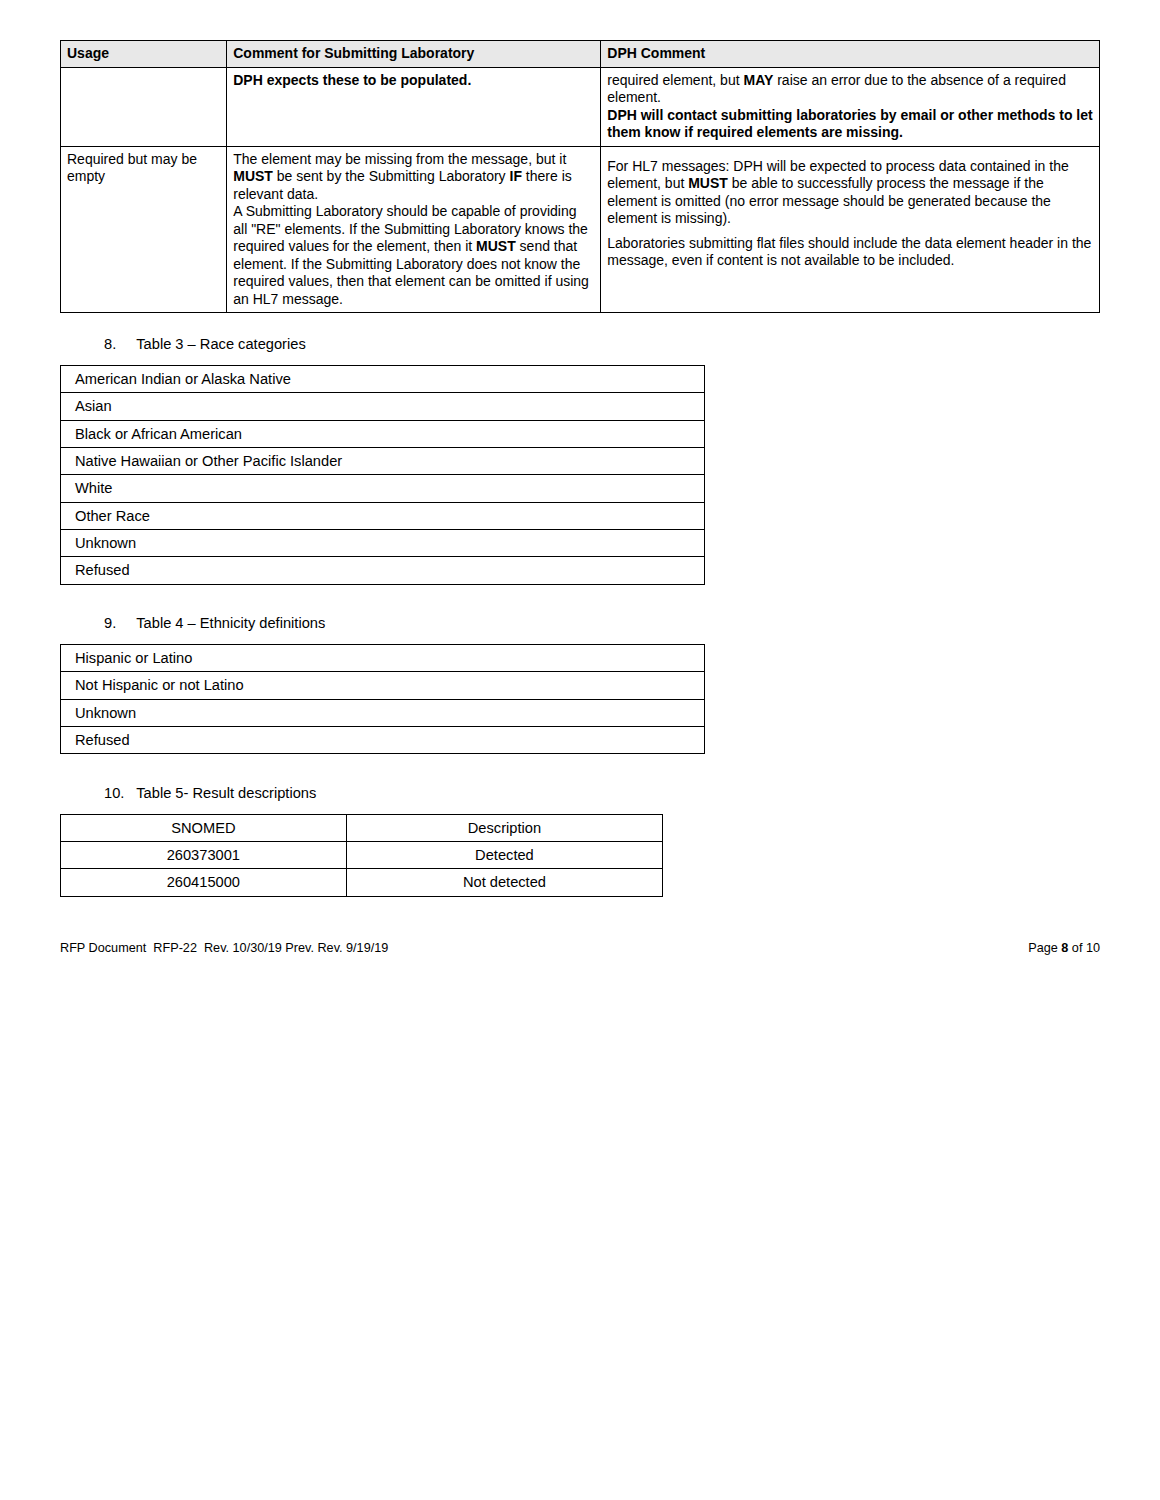| Usage | Comment for Submitting Laboratory | DPH Comment |
| --- | --- | --- |
| | DPH expects these to be populated. | required element, but MAY raise an error due to the absence of a required element. DPH will contact submitting laboratories by email or other methods to let them know if required elements are missing. |
| Required but may be empty | The element may be missing from the message, but it MUST be sent by the Submitting Laboratory IF there is relevant data. A Submitting Laboratory should be capable of providing all "RE" elements. If the Submitting Laboratory knows the required values for the element, then it MUST send that element. If the Submitting Laboratory does not know the required values, then that element can be omitted if using an HL7 message. | For HL7 messages: DPH will be expected to process data contained in the element, but MUST be able to successfully process the message if the element is omitted (no error message should be generated because the element is missing). Laboratories submitting flat files should include the data element header in the message, even if content is not available to be included. |
8. Table 3 – Race categories
| American Indian or Alaska Native |
| Asian |
| Black or African American |
| Native Hawaiian or Other Pacific Islander |
| White |
| Other Race |
| Unknown |
| Refused |
9. Table 4 – Ethnicity definitions
| Hispanic or Latino |
| Not Hispanic or not Latino |
| Unknown |
| Refused |
10. Table 5- Result descriptions
| SNOMED | Description |
| 260373001 | Detected |
| 260415000 | Not detected |
RFP Document RFP-22 Rev. 10/30/19 Prev. Rev. 9/19/19
Page 8 of 10